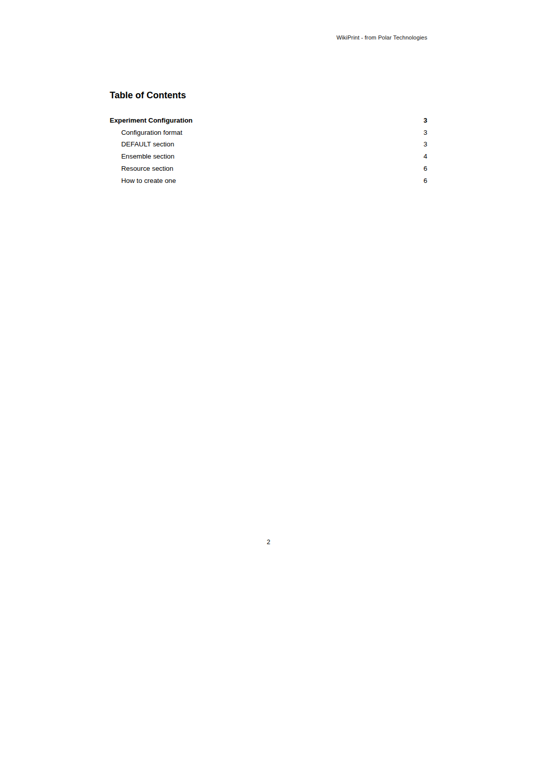WikiPrint - from Polar Technologies
Table of Contents
| Experiment Configuration | 3 |
| Configuration format | 3 |
| DEFAULT section | 3 |
| Ensemble section | 4 |
| Resource section | 6 |
| How to create one | 6 |
2